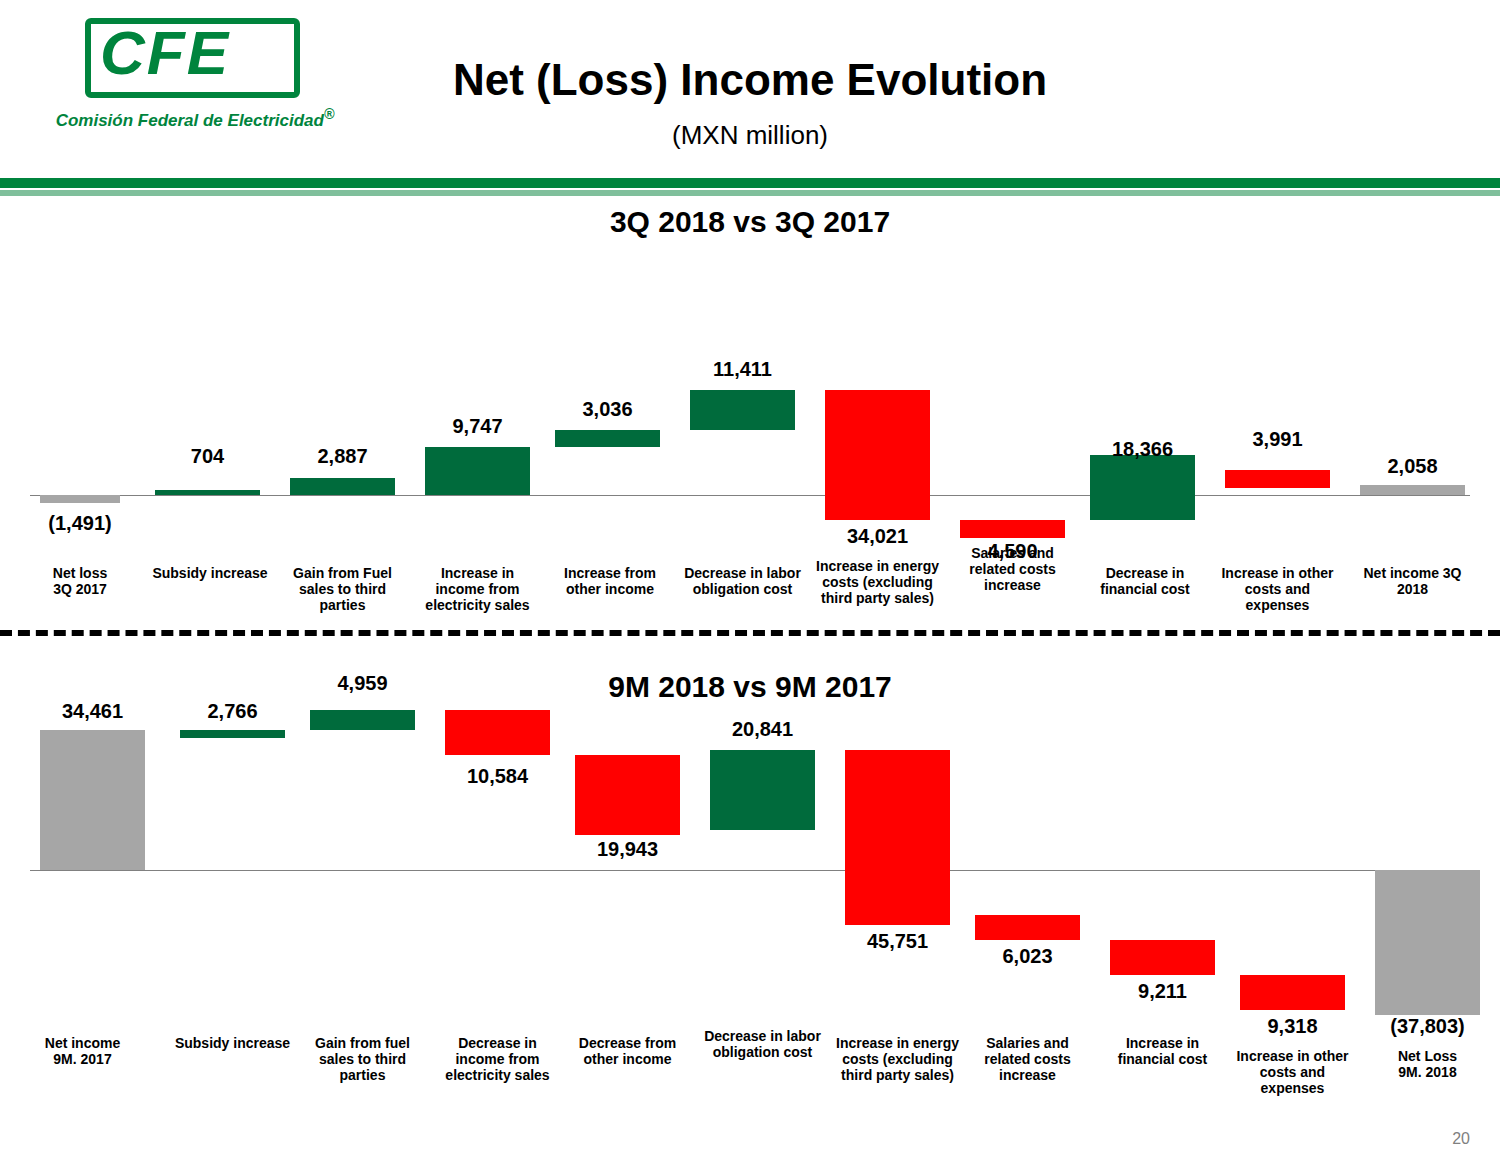CFE
Comisión Federal de Electricidad®
Net (Loss) Income Evolution
(MXN million)
3Q 2018 vs 3Q 2017
(1,491)
704
2,887
9,747
3,036
11,411
34,021
4,590
18,366
41,214
3,991
2,058
Net loss
3Q 2017
Subsidy increase
Gain from Fuel sales to third parties
Increase in income from electricity sales
Increase from other income
Decrease in labor obligation cost
Increase in energy costs (excluding third party sales)
Salaries and related costs increase
Decrease in financial cost
Increase in other costs and expenses
Net income 3Q 2018
9M 2018 vs 9M 2017
34,461
2,766
4,959
10,584
19,943
20,841
45,751
6,023
9,211
9,318
(37,803)
Net income
9M. 2017
Subsidy increase
Gain from fuel sales to third parties
Decrease in income from electricity sales
Decrease from other income
Decrease in labor obligation cost
Increase in energy costs (excluding third party sales)
Salaries and related costs increase
Increase in financial cost
Increase in other costs and expenses
Net Loss
9M. 2018
20